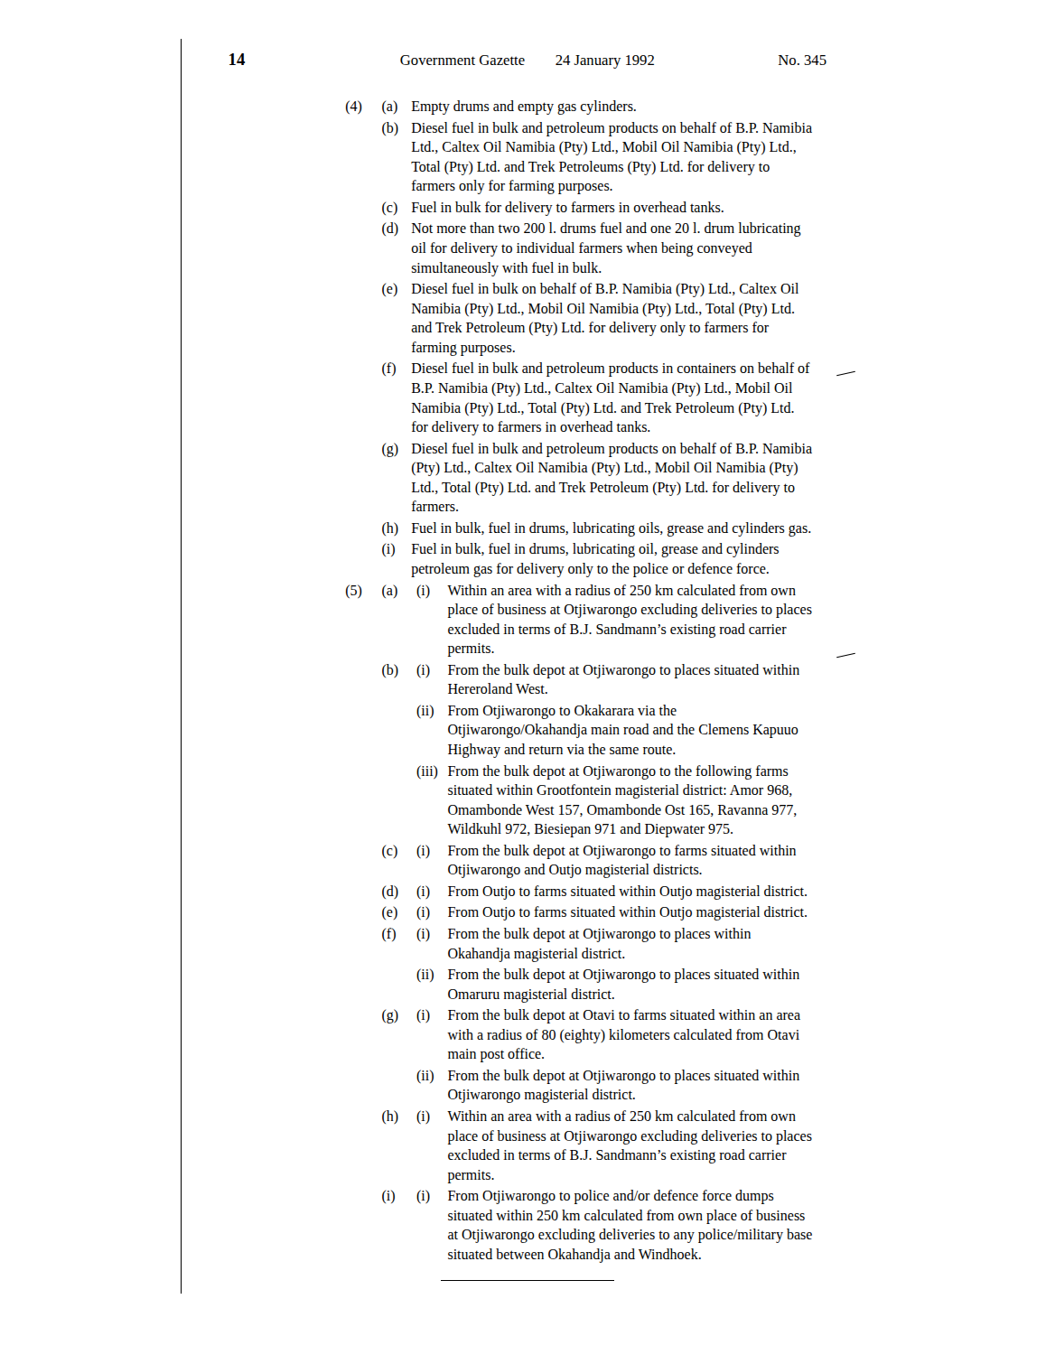14
Government Gazette 24 January 1992
No. 345
(4)
(a)
Empty drums and empty gas cylinders.
(b)
Diesel fuel in bulk and petroleum products on behalf of B.P. Namibia Ltd., Caltex Oil Namibia (Pty) Ltd., Mobil Oil Namibia (Pty) Ltd., Total (Pty) Ltd. and Trek Petroleums (Pty) Ltd. for delivery to farmers only for farming purposes.
(c)
Fuel in bulk for delivery to farmers in overhead tanks.
(d)
Not more than two 200 l. drums fuel and one 20 l. drum lubricating oil for delivery to individual farmers when being conveyed simultaneously with fuel in bulk.
(e)
Diesel fuel in bulk on behalf of B.P. Namibia (Pty) Ltd., Caltex Oil Namibia (Pty) Ltd., Mobil Oil Namibia (Pty) Ltd., Total (Pty) Ltd. and Trek Petroleum (Pty) Ltd. for delivery only to farmers for farming purposes.
(f)
Diesel fuel in bulk and petroleum products in containers on behalf of B.P. Namibia (Pty) Ltd., Caltex Oil Namibia (Pty) Ltd., Mobil Oil Namibia (Pty) Ltd., Total (Pty) Ltd. and Trek Petroleum (Pty) Ltd. for delivery to farmers in overhead tanks.
(g)
Diesel fuel in bulk and petroleum products on behalf of B.P. Namibia (Pty) Ltd., Caltex Oil Namibia (Pty) Ltd., Mobil Oil Namibia (Pty) Ltd., Total (Pty) Ltd. and Trek Petroleum (Pty) Ltd. for delivery to farmers.
(h)
Fuel in bulk, fuel in drums, lubricating oils, grease and cylinders gas.
(i)
Fuel in bulk, fuel in drums, lubricating oil, grease and cylinders petroleum gas for delivery only to the police or defence force.
(5)
(a)
(i)
Within an area with a radius of 250 km calculated from own place of business at Otjiwarongo excluding deliveries to places excluded in terms of B.J. Sandmann’s existing road carrier permits.
(b)
(i)
From the bulk depot at Otjiwarongo to places situated within Hereroland West.
(ii)
From Otjiwarongo to Okakarara via the Otjiwarongo/Okahandja main road and the Clemens Kapuuo Highway and return via the same route.
(iii)
From the bulk depot at Otjiwarongo to the following farms situated within Grootfontein magisterial district: Amor 968, Omambonde West 157, Omambonde Ost 165, Ravanna 977, Wildkuhl 972, Biesiepan 971 and Diepwater 975.
(c)
(i)
From the bulk depot at Otjiwarongo to farms situated within Otjiwarongo and Outjo magisterial districts.
(d)
(i)
From Outjo to farms situated within Outjo magisterial district.
(e)
(i)
From Outjo to farms situated within Outjo magisterial district.
(f)
(i)
From the bulk depot at Otjiwarongo to places within Okahandja magisterial district.
(ii)
From the bulk depot at Otjiwarongo to places situated within Omaruru magisterial district.
(g)
(i)
From the bulk depot at Otavi to farms situated within an area with a radius of 80 (eighty) kilometers calculated from Otavi main post office.
(ii)
From the bulk depot at Otjiwarongo to places situated within Otjiwarongo magisterial district.
(h)
(i)
Within an area with a radius of 250 km calculated from own place of business at Otjiwarongo excluding deliveries to places excluded in terms of B.J. Sandmann’s existing road carrier permits.
(i)
(i)
From Otjiwarongo to police and/or defence force dumps situated within 250 km calculated from own place of business at Otjiwarongo excluding deliveries to any police/military base situated between Okahandja and Windhoek.